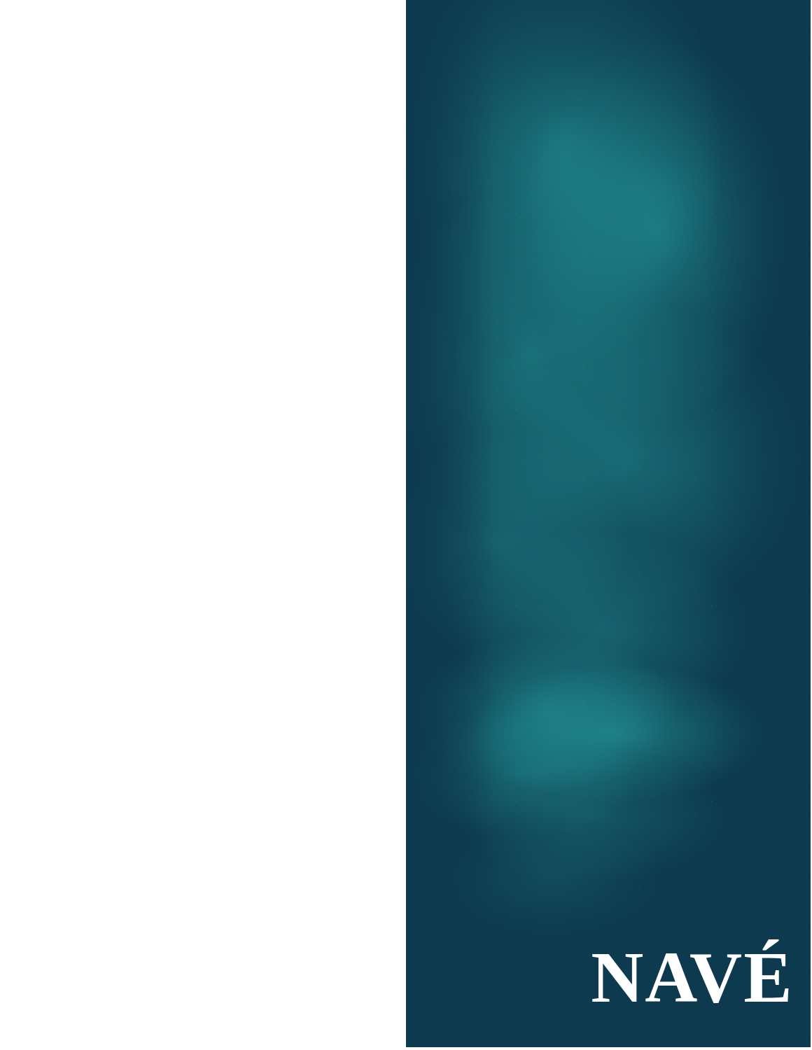Navé